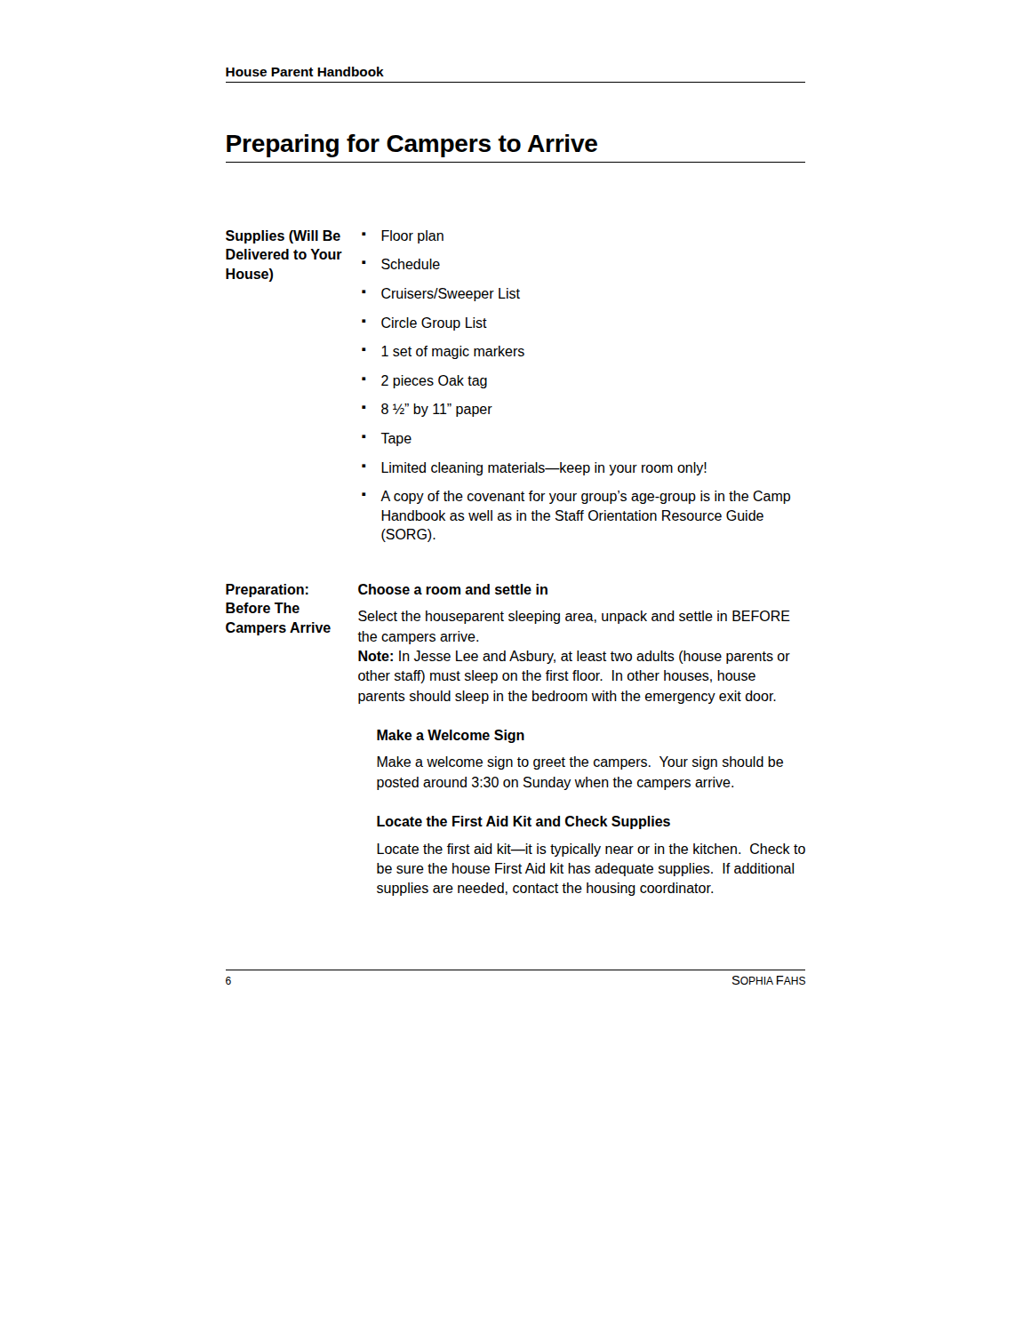House Parent Handbook
Preparing for Campers to Arrive
Supplies (Will Be Delivered to Your House)
Floor plan
Schedule
Cruisers/Sweeper List
Circle Group List
1 set of magic markers
2 pieces Oak tag
8 ½” by 11” paper
Tape
Limited cleaning materials—keep in your room only!
A copy of the covenant for your group’s age-group is in the Camp Handbook as well as in the Staff Orientation Resource Guide (SORG).
Preparation: Before The Campers Arrive
Choose a room and settle in
Select the houseparent sleeping area, unpack and settle in BEFORE the campers arrive.
Note: In Jesse Lee and Asbury, at least two adults (house parents or other staff) must sleep on the first floor. In other houses, house parents should sleep in the bedroom with the emergency exit door.
Make a Welcome Sign
Make a welcome sign to greet the campers. Your sign should be posted around 3:30 on Sunday when the campers arrive.
Locate the First Aid Kit and Check Supplies
Locate the first aid kit—it is typically near or in the kitchen. Check to be sure the house First Aid kit has adequate supplies. If additional supplies are needed, contact the housing coordinator.
6
SOPHIA FAHS